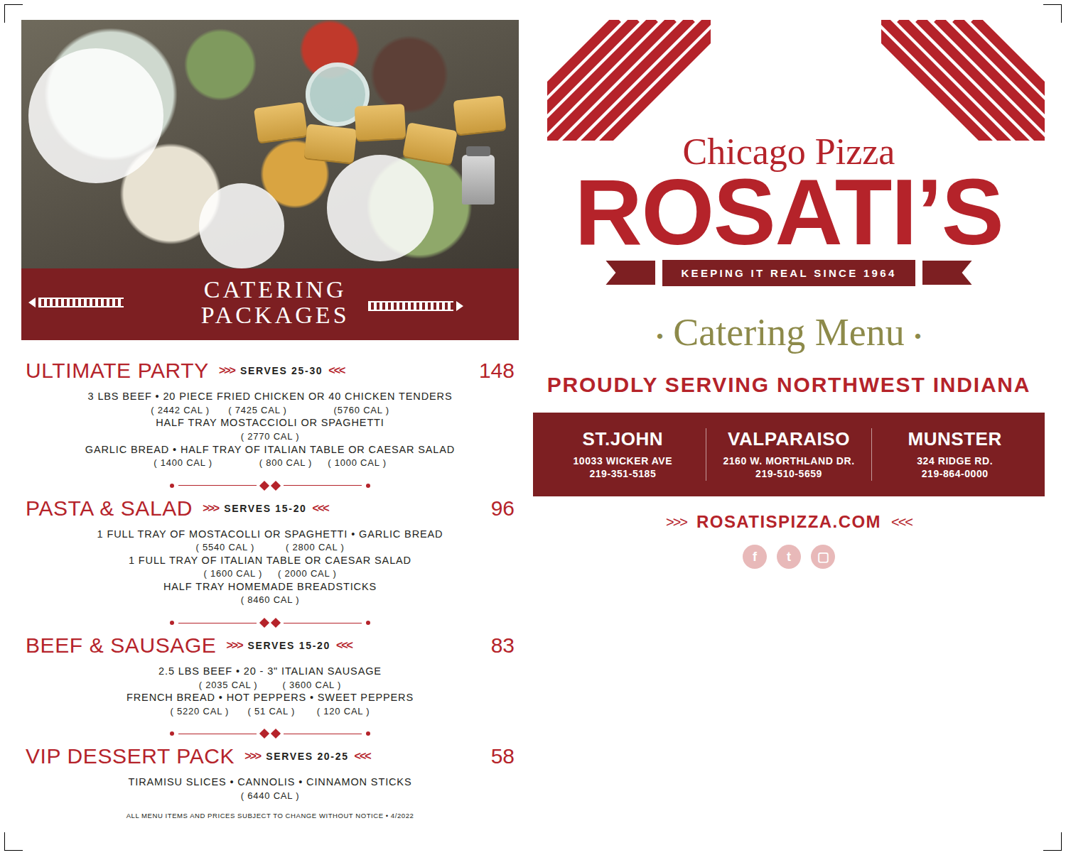CATERING
PACKAGES
ULTIMATE PARTY >>> SERVES 25-30 <<< 148
3 LBS BEEF • 20 PIECE FRIED CHICKEN OR 40 CHICKEN TENDERS ( 2442 CAL ) ( 7425 CAL ) (5760 CAL ) HALF TRAY MOSTACCIOLI OR SPAGHETTI ( 2770 CAL ) GARLIC BREAD • HALF TRAY OF ITALIAN TABLE OR CAESAR SALAD ( 1400 CAL ) ( 800 CAL ) ( 1000 CAL )
PASTA & SALAD >>> SERVES 15-20 <<< 96
1 FULL TRAY OF MOSTACOLLI OR SPAGHETTI • GARLIC BREAD ( 5540 CAL ) ( 2800 CAL ) 1 FULL TRAY OF ITALIAN TABLE OR CAESAR SALAD ( 1600 CAL ) ( 2000 CAL ) HALF TRAY HOMEMADE BREADSTICKS ( 8460 CAL )
BEEF & SAUSAGE >>> SERVES 15-20 <<< 83
2.5 LBS BEEF • 20 - 3" ITALIAN SAUSAGE ( 2035 CAL ) ( 3600 CAL ) FRENCH BREAD • HOT PEPPERS • SWEET PEPPERS ( 5220 CAL ) ( 51 CAL ) ( 120 CAL )
VIP DESSERT PACK >>> SERVES 20-25 <<< 58
TIRAMISU SLICES • CANNOLIS • CINNAMON STICKS ( 6440 CAL )
ALL MENU ITEMS AND PRICES SUBJECT TO CHANGE WITHOUT NOTICE • 4/2022
Chicago Pizza
ROSATI’S
KEEPING IT REAL SINCE 1964
• Catering Menu •
PROUDLY SERVING NORTHWEST INDIANA
ST.JOHN
10033 WICKER AVE
219-351-5185
VALPARAISO
2160 W. MORTHLAND DR.
219-510-5659
MUNSTER
324 RIDGE RD.
219-864-0000
>>> ROSATISPIZZA.COM <<<
f t ▢